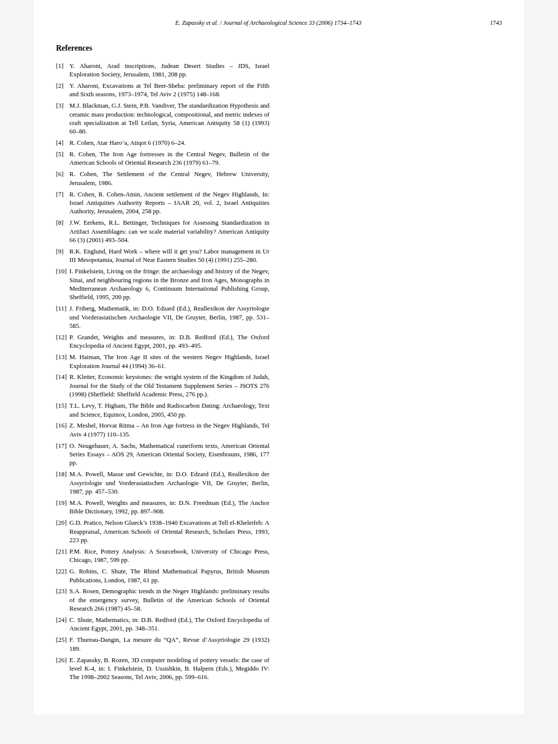E. Zapassky et al. / Journal of Archaeological Science 33 (2006) 1734–1743 1743
References
[1] Y. Aharoni, Arad inscriptions, Judean Desert Studies – JDS, Israel Exploration Society, Jerusalem, 1981, 208 pp.
[2] Y. Aharoni, Excavations at Tel Beer-Sheba: preliminary report of the Fifth and Sixth seasons, 1973–1974, Tel Aviv 2 (1975) 148–168.
[3] M.J. Blackman, G.J. Stein, P.B. Vandiver, The standardization Hypothesis and ceramic mass production: technological, compositional, and metric indexes of craft specialization at Tell Leilan, Syria, American Antiquity 58 (1) (1993) 60–80.
[4] R. Cohen, Atar Haro’a, Atiqot 6 (1970) 6–24.
[5] R. Cohen, The Iron Age fortresses in the Central Negev, Bulletin of the American Schools of Oriental Research 236 (1979) 61–79.
[6] R. Cohen, The Settlement of the Central Negev, Hebrew University, Jerusalem, 1986.
[7] R. Cohen, R. Cohen-Amin, Ancient settlement of the Negev Highlands, In: Israel Antiquities Authority Reports – IAAR 20, vol. 2, Israel Antiquities Authority, Jerusalem, 2004, 258 pp.
[8] J.W. Eerkens, R.L. Bettinger, Techniques for Assessing Standardization in Artifact Assemblages: can we scale material variability? American Antiquity 66 (3) (2001) 493–504.
[9] R.K. Englund, Hard Work – where will it get you? Labor management in Ur III Mesopotamia, Journal of Near Eastern Studies 50 (4) (1991) 255–280.
[10] I. Finkelstein, Living on the fringe: the archaeology and history of the Negev, Sinai, and neighbouring regions in the Bronze and Iron Ages, Monographs in Mediterranean Archaeology 6, Continuum International Publishing Group, Sheffield, 1995, 200 pp.
[11] J. Friberg, Mathematik, in: D.O. Edzard (Ed.), Reallexikon der Assyriologie und Vorderasiatischen Archaologie VII, De Gruyter, Berlin, 1987, pp. 531–585.
[12] P. Grandet, Weights and measures, in: D.B. Redford (Ed.), The Oxford Encyclopedia of Ancient Egypt, 2001, pp. 493–495.
[13] M. Haiman, The Iron Age II sites of the western Negev Highlands, Israel Exploration Journal 44 (1994) 36–61.
[14] R. Kletter, Economic keystones: the weight system of the Kingdom of Judah, Journal for the Study of the Old Testament Supplement Series – JSOTS 276 (1998) (Sheffield: Sheffield Academic Press, 276 pp.).
[15] T.L. Levy, T. Higham, The Bible and Radiocarbon Dating: Archaeology, Text and Science, Equinox, London, 2005, 450 pp.
[16] Z. Meshel, Horvat Ritma – An Iron Age fortress in the Negev Highlands, Tel Aviv 4 (1977) 110–135.
[17] O. Neugebauer, A. Sachs, Mathematical cuneiform texts, American Oriental Series Essays – AOS 29, American Oriental Society, Eisenbrauns, 1986, 177 pp.
[18] M.A. Powell, Masse und Gewichte, in: D.O. Edzard (Ed.), Reallexikon der Assyriologie und Vorderasiatischen Archaologie VII, De Gruyter, Berlin, 1987, pp. 457–530.
[19] M.A. Powell, Weights and measures, in: D.N. Freedman (Ed.), The Anchor Bible Dictionary, 1992, pp. 897–908.
[20] G.D. Pratico, Nelson Glueck’s 1938–1940 Excavations at Tell el-Kheleifeh: A Reappraisal, American Schools of Oriental Research, Scholars Press, 1993, 223 pp.
[21] P.M. Rice, Pottery Analysis: A Sourcebook, University of Chicago Press, Chicago, 1987, 599 pp.
[22] G. Robins, C. Shute, The Rhind Mathematical Papyrus, British Museum Publications, London, 1987, 61 pp.
[23] S.A. Rosen, Demographic trends in the Negev Highlands: preliminary results of the emergency survey, Bulletin of the American Schools of Oriental Research 266 (1987) 45–58.
[24] C. Shute, Mathematics, in: D.B. Redford (Ed.), The Oxford Encyclopedia of Ancient Egypt, 2001, pp. 348–351.
[25] F. Thureau-Dangin, La mesure du “QA”, Revue d’Assyriologie 29 (1932) 189.
[26] E. Zapassky, B. Rozen, 3D computer modeling of pottery vessels: the case of level K-4, in: I. Finkelstein, D. Ussishkin, B. Halpern (Eds.), Megiddo IV: The 1998–2002 Seasons, Tel Aviv, 2006, pp. 599–616.